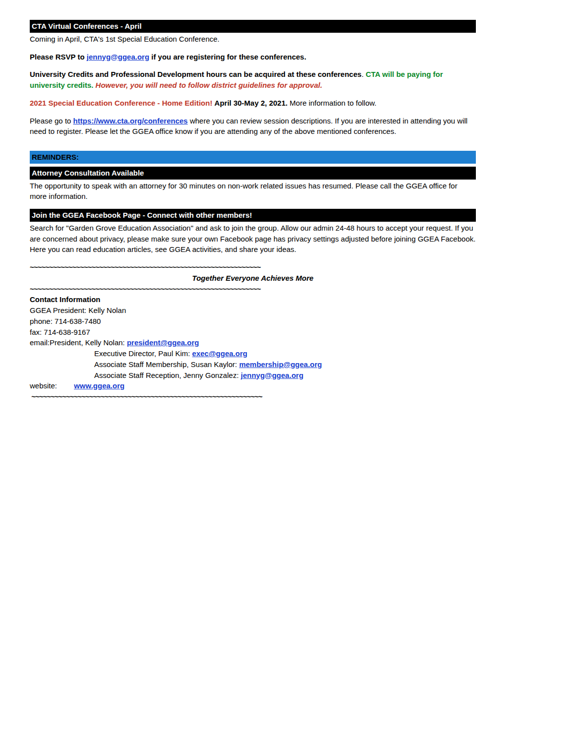CTA Virtual Conferences - April
Coming in April, CTA's 1st Special Education Conference.
Please RSVP to jennyg@ggea.org if you are registering for these conferences.
University Credits and Professional Development hours can be acquired at these conferences. CTA will be paying for university credits. However, you will need to follow district guidelines for approval.
2021 Special Education Conference - Home Edition! April 30-May 2, 2021. More information to follow.
Please go to https://www.cta.org/conferences where you can review session descriptions. If you are interested in attending you will need to register. Please let the GGEA office know if you are attending any of the above mentioned conferences.
REMINDERS:
Attorney Consultation Available
The opportunity to speak with an attorney for 30 minutes on non-work related issues has resumed. Please call the GGEA office for more information.
Join the GGEA Facebook Page - Connect with other members!
Search for "Garden Grove Education Association" and ask to join the group. Allow our admin 24-48 hours to accept your request. If you are concerned about privacy, please make sure your own Facebook page has privacy settings adjusted before joining GGEA Facebook. Here you can read education articles, see GGEA activities, and share your ideas.
~~~~~~~~~~~~~~~~~~~~~~~~~~~~~~~~~~~~~~~~~~~~~~~~~~~~~~~~~~~~
Together Everyone Achieves More
~~~~~~~~~~~~~~~~~~~~~~~~~~~~~~~~~~~~~~~~~~~~~~~~~~~~~~~~~~~~
Contact Information
GGEA President: Kelly Nolan
phone: 714-638-7480
fax: 714-638-9167
email:President, Kelly Nolan: president@ggea.org
Executive Director, Paul Kim: exec@ggea.org
Associate Staff Membership, Susan Kaylor: membership@ggea.org
Associate Staff Reception, Jenny Gonzalez: jennyg@ggea.org
website: www.ggea.org
~~~~~~~~~~~~~~~~~~~~~~~~~~~~~~~~~~~~~~~~~~~~~~~~~~~~~~~~~~~~